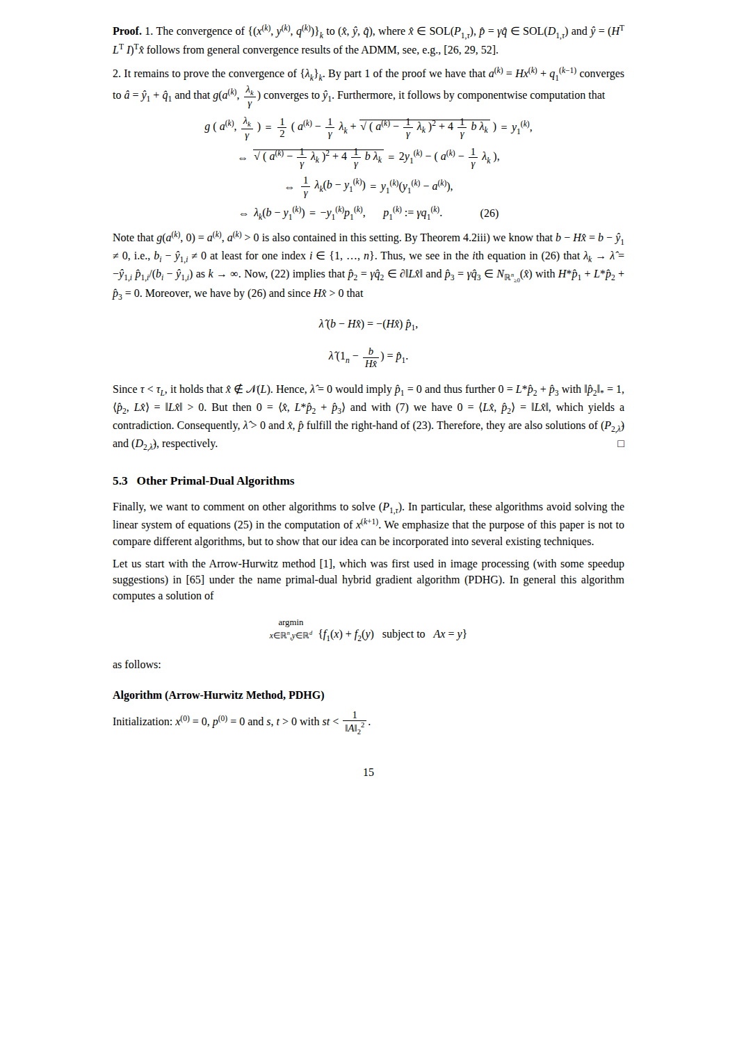Proof. 1. The convergence of {(x(k), y(k), q(k))}k to (x̂, ŷ, q̂), where x̂ ∈ SOL(P1,τ), p̂ = γq̂ ∈ SOL(D1,τ) and ŷ = (HT LT I)Tx̂ follows from general convergence results of the ADMM, see, e.g., [26, 29, 52].
2. It remains to prove the convergence of {λk}k. By part 1 of the proof we have that a(k) = Hx(k) + q1(k−1) converges to â = ŷ1 + q̂1 and that g(a(k), λk γ) converges to ŷ1. Furthermore, it follows by componentwise computation that
g ( a(k), λk γ ) = 12 ( a(k) − 1 γ λk + √ ( a(k) − 1 γ λk )2 + 4 1 γ b λk ) = y1(k),
⇔ √ ( a(k) − 1 γ λk )2 + 4 1 γ b λk = 2y1(k) − ( a(k) − 1 γ λk ),
⇔ 1 γ λk(b − y1(k)) = y1(k)(y1(k) − a(k)),
⇔ λk(b − y1(k)) = −y1(k)p1(k), p1(k) := γq1(k). (26)
Note that g(a(k), 0) = a(k), a(k) > 0 is also contained in this setting. By Theorem 4.2iii) we know that b − Hx̂ = b − ŷ1 ≠ 0, i.e., bi − ŷ1,i ≠ 0 at least for one index i ∈ {1, …, n}. Thus, we see in the ith equation in (26) that λk → λ̂ = −ŷ1,i p̂1,i/(bi − ŷ1,i) as k → ∞. Now, (22) implies that p̂2 = γq̂2 ∈ ∂‖Lx̂‖ and p̂3 = γq̂3 ∈ Nℝn≥0(x̂) with H*p̂1 + L*p̂2 + p̂3 = 0. Moreover, we have by (26) and since Hx̂ > 0 that
λ̂ (b − Hx̂) = −(Hx̂) p̂1,
λ̂ (1n − bHx̂) = p̂1.
Since τ < τL, it holds that x̂ ∉ 𝒩(L). Hence, λ̂ = 0 would imply p̂1 = 0 and thus further 0 = L*p̂2 + p̂3 with ‖p̂2‖* = 1, ⟨p̂2, Lx̂⟩ = ‖Lx̂‖ > 0. But then 0 = ⟨x̂, L*p̂2 + p̂3⟩ and with (7) we have 0 = ⟨Lx̂, p̂2⟩ = ‖Lx̂‖, which yields a contradiction. Consequently, λ̂ > 0 and x̂, p̂ fulfill the right-hand of (23). Therefore, they are also solutions of (P2,λ̂) and (D2,λ̂), respectively. □
5.3 Other Primal-Dual Algorithms
Finally, we want to comment on other algorithms to solve (P1,τ). In particular, these algorithms avoid solving the linear system of equations (25) in the computation of x(k+1). We emphasize that the purpose of this paper is not to compare different algorithms, but to show that our idea can be incorporated into several existing techniques.
Let us start with the Arrow-Hurwitz method [1], which was first used in image processing (with some speedup suggestions) in [65] under the name primal-dual hybrid gradient algorithm (PDHG). In general this algorithm computes a solution of
argmin x∈ℝn,y∈ℝd {f1(x) + f2(y) subject to Ax = y}
as follows:
Algorithm (Arrow-Hurwitz Method, PDHG)
Initialization: x(0) = 0, p(0) = 0 and s, t > 0 with st < 1‖A‖22.
15